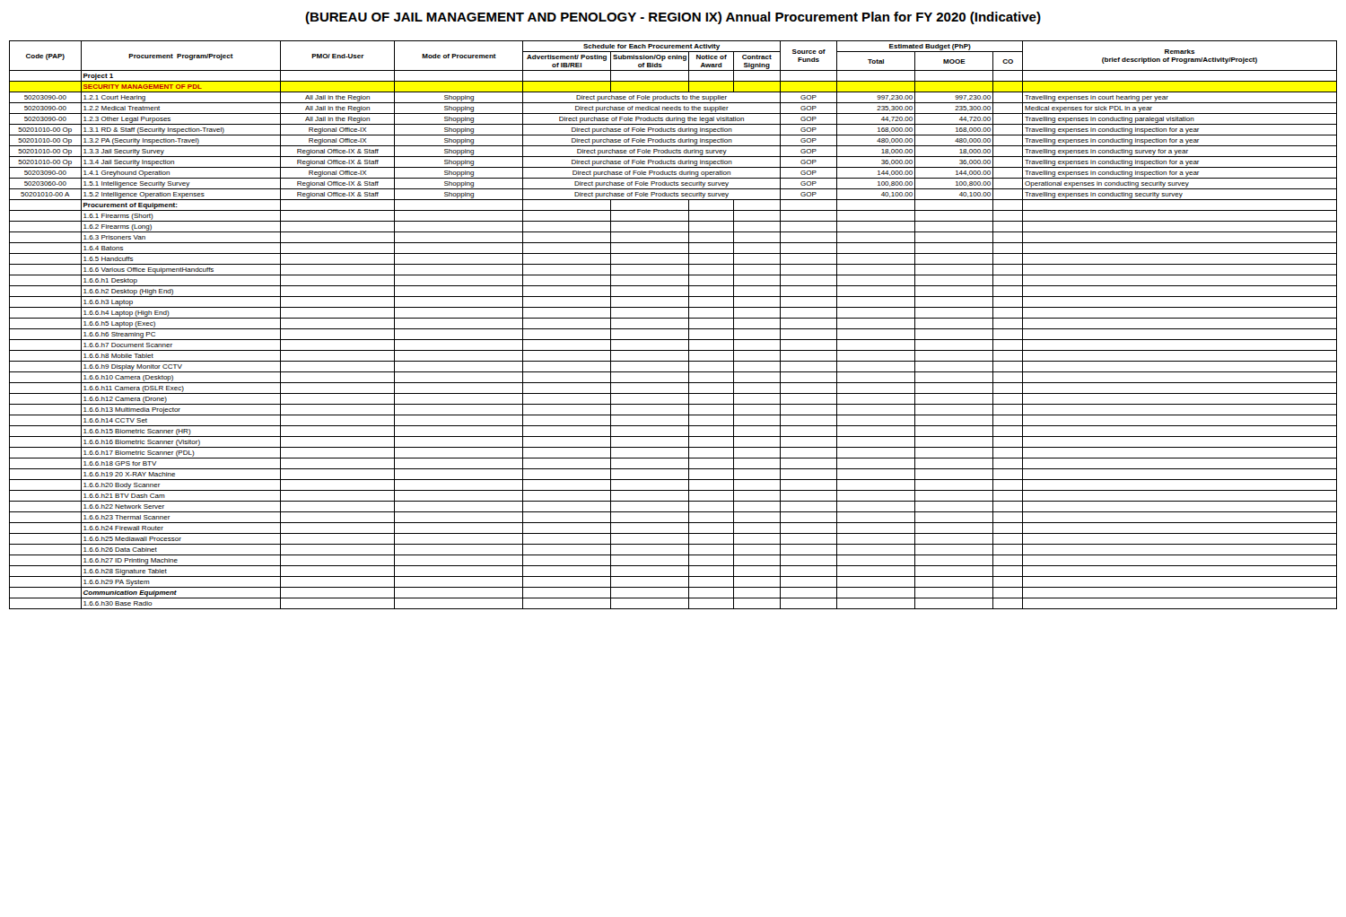(BUREAU OF JAIL MANAGEMENT AND PENOLOGY - REGION IX) Annual Procurement Plan for FY 2020 (Indicative)
| Code (PAP) | Procurement Program/Project | PMO/ End-User | Mode of Procurement | Schedule for Each Procurement Activity | Source of Funds | Estimated Budget (PhP) | Remarks (brief description of Program/Activity/Project) |
| --- | --- | --- | --- | --- | --- | --- | --- |
| Advertisement/ Posting of IB/REI | Submission/Op ening of Bids | Notice of Award | Contract Signing | Total | MOOE | CO |
| | Project 1 | | | | | | | | | | | |
| | SECURITY MANAGEMENT OF PDL | | | | | | | | | | | |
| 50203090-00 | 1.2.1 Court Hearing | All Jail in the Region | Shopping | Direct purchase of Fole products to the supplier | GOP | 997,230.00 | 997,230.00 | | Travelling expenses in court hearing per year |
| 50203090-00 | 1.2.2 Medical Treatment | All Jail in the Region | Shopping | Direct purchase of medical needs to the supplier | GOP | 235,300.00 | 235,300.00 | | Medical expenses for sick PDL in a year |
| 50203090-00 | 1.2.3 Other Legal Purposes | All Jail in the Region | Shopping | Direct purchase of Fole Products during the legal visitation | GOP | 44,720.00 | 44,720.00 | | Travelling expenses in conducting paralegal visitation |
| 50201010-00 Op | 1.3.1 RD & Staff (Security Inspection-Travel) | Regional Office-IX | Shopping | Direct purchase of Fole Products during inspection | GOP | 168,000.00 | 168,000.00 | | Travelling expenses in conducting inspection for a year |
| 50201010-00 Op | 1.3.2 PA (Security Inspection-Travel) | Regional Office-IX | Shopping | Direct purchase of Fole Products during inspection | GOP | 480,000.00 | 480,000.00 | | Travelling expenses in conducting inspection for a year |
| 50201010-00 Op | 1.3.3 Jail Security Survey | Regional Office-IX & Staff | Shopping | Direct purchase of Fole Products during survey | GOP | 18,000.00 | 18,000.00 | | Travelling expenses in conducting survey for a year |
| 50201010-00 Op | 1.3.4 Jail Security Inspection | Regional Office-IX & Staff | Shopping | Direct purchase of Fole Products during inspection | GOP | 36,000.00 | 36,000.00 | | Travelling expenses in conducting inspection for a year |
| 50203090-00 | 1.4.1 Greyhound Operation | Regional Office-IX | Shopping | Direct purchase of Fole Products during operation | GOP | 144,000.00 | 144,000.00 | | Travelling expenses in conducting inspection for a year |
| 50203060-00 | 1.5.1 Intelligence Security Survey | Regional Office-IX & Staff | Shopping | Direct purchase of Fole Products security survey | GOP | 100,800.00 | 100,800.00 | | Operational expenses in conducting security survey |
| 50201010-00 A | 1.5.2 Intelligence Operation Expenses | Regional Office-IX & Staff | Shopping | Direct purchase of Fole Products security survey | GOP | 40,100.00 | 40,100.00 | | Travelling expenses in conducting security survey |
| | Procurement of Equipment: | | | | | | | | | | | |
| | 1.6.1 Firearms (Short) | | | | | | | | | | | |
| | 1.6.2 Firearms (Long) | | | | | | | | | | | |
| | 1.6.3 Prisoners Van | | | | | | | | | | | |
| | 1.6.4 Batons | | | | | | | | | | | |
| | 1.6.5 Handcuffs | | | | | | | | | | | |
| | 1.6.6 Various Office EquipmentHandcuffs | | | | | | | | | | | |
| | 1.6.6.h1 Desktop | | | | | | | | | | | |
| | 1.6.6.h2 Desktop (High End) | | | | | | | | | | | |
| | 1.6.6.h3 Laptop | | | | | | | | | | | |
| | 1.6.6.h4 Laptop (High End) | | | | | | | | | | | |
| | 1.6.6.h5 Laptop (Exec) | | | | | | | | | | | |
| | 1.6.6.h6 Streaming PC | | | | | | | | | | | |
| | 1.6.6.h7 Document Scanner | | | | | | | | | | | |
| | 1.6.6.h8 Mobile Tablet | | | | | | | | | | | |
| | 1.6.6.h9 Display Monitor CCTV | | | | | | | | | | | |
| | 1.6.6.h10 Camera (Desktop) | | | | | | | | | | | |
| | 1.6.6.h11 Camera (DSLR Exec) | | | | | | | | | | | |
| | 1.6.6.h12 Camera (Drone) | | | | | | | | | | | |
| | 1.6.6.h13 Multimedia Projector | | | | | | | | | | | |
| | 1.6.6.h14 CCTV Set | | | | | | | | | | | |
| | 1.6.6.h15 Biometric Scanner (HR) | | | | | | | | | | | |
| | 1.6.6.h16 Biometric Scanner (Visitor) | | | | | | | | | | | |
| | 1.6.6.h17 Biometric Scanner (PDL) | | | | | | | | | | | |
| | 1.6.6.h18 GPS for BTV | | | | | | | | | | | |
| | 1.6.6.h19 20 X-RAY Machine | | | | | | | | | | | |
| | 1.6.6.h20 Body Scanner | | | | | | | | | | | |
| | 1.6.6.h21 BTV Dash Cam | | | | | | | | | | | |
| | 1.6.6.h22 Network Server | | | | | | | | | | | |
| | 1.6.6.h23 Thermal Scanner | | | | | | | | | | | |
| | 1.6.6.h24 Firewall Router | | | | | | | | | | | |
| | 1.6.6.h25 Mediawall Processor | | | | | | | | | | | |
| | 1.6.6.h26 Data Cabinet | | | | | | | | | | | |
| | 1.6.6.h27 ID Printing Machine | | | | | | | | | | | |
| | 1.6.6.h28 Signature Tablet | | | | | | | | | | | |
| | 1.6.6.h29 PA System | | | | | | | | | | | |
| | Communication Equipment | | | | | | | | | | | |
| | 1.6.6.h30 Base Radio | | | | | | | | | | | |